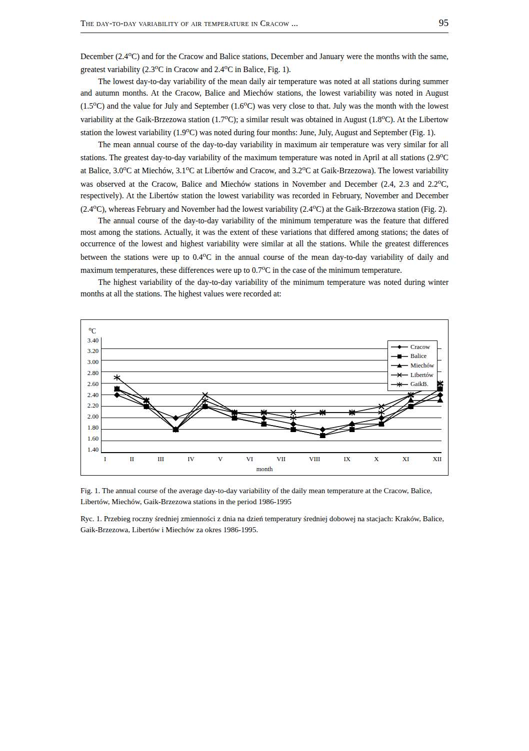The day-to-day variability of air temperature in Cracow ... 95
December (2.4oC) and for the Cracow and Balice stations, December and January were the months with the same, greatest variability (2.3oC in Cracow and 2.4oC in Balice, Fig. 1).
The lowest day-to-day variability of the mean daily air temperature was noted at all stations during summer and autumn months. At the Cracow, Balice and Miechów stations, the lowest variability was noted in August (1.5oC) and the value for July and September (1.6oC) was very close to that. July was the month with the lowest variability at the Gaik-Brzezowa station (1.7oC); a similar result was obtained in August (1.8oC). At the Libertow station the lowest variability (1.9oC) was noted during four months: June, July, August and September (Fig. 1).
The mean annual course of the day-to-day variability in maximum air temperature was very similar for all stations. The greatest day-to-day variability of the maximum temperature was noted in April at all stations (2.9oC at Balice, 3.0oC at Miechów, 3.1oC at Libertów and Cracow, and 3.2oC at Gaik-Brzezowa). The lowest variability was observed at the Cracow, Balice and Miechów stations in November and December (2.4, 2.3 and 2.2oC, respectively). At the Libertów station the lowest variability was recorded in February, November and December (2.4oC), whereas February and November had the lowest variability (2.4oC) at the Gaik-Brzezowa station (Fig. 2).
The annual course of the day-to-day variability of the minimum temperature was the feature that differed most among the stations. Actually, it was the extent of these variations that differed among stations; the dates of occurrence of the lowest and highest variability were similar at all the stations. While the greatest differences between the stations were up to 0.4oC in the annual course of the mean day-to-day variability of daily and maximum temperatures, these differences were up to 0.7oC in the case of the minimum temperature.
The highest variability of the day-to-day variability of the minimum temperature was noted during winter months at all the stations. The highest values were recorded at:
oC
3.40 3.20 3.00 2.80 2.60 2.40 2.20 2.00 1.80 1.60 1.40
Cracow
Balice
Miechów
Libertów
GaikB.
III III IV VVI VII VIII IX XXI XII
month
Fig. 1. The annual course of the average day-to-day variability of the daily mean temperature at the Cracow, Balice, Libertów, Miechów, Gaik-Brzezowa stations in the period 1986-1995
Ryc. 1. Przebieg roczny średniej zmienności z dnia na dzień temperatury średniej dobowej na stacjach: Kraków, Balice, Gaik-Brzezowa, Libertów i Miechów za okres 1986-1995.